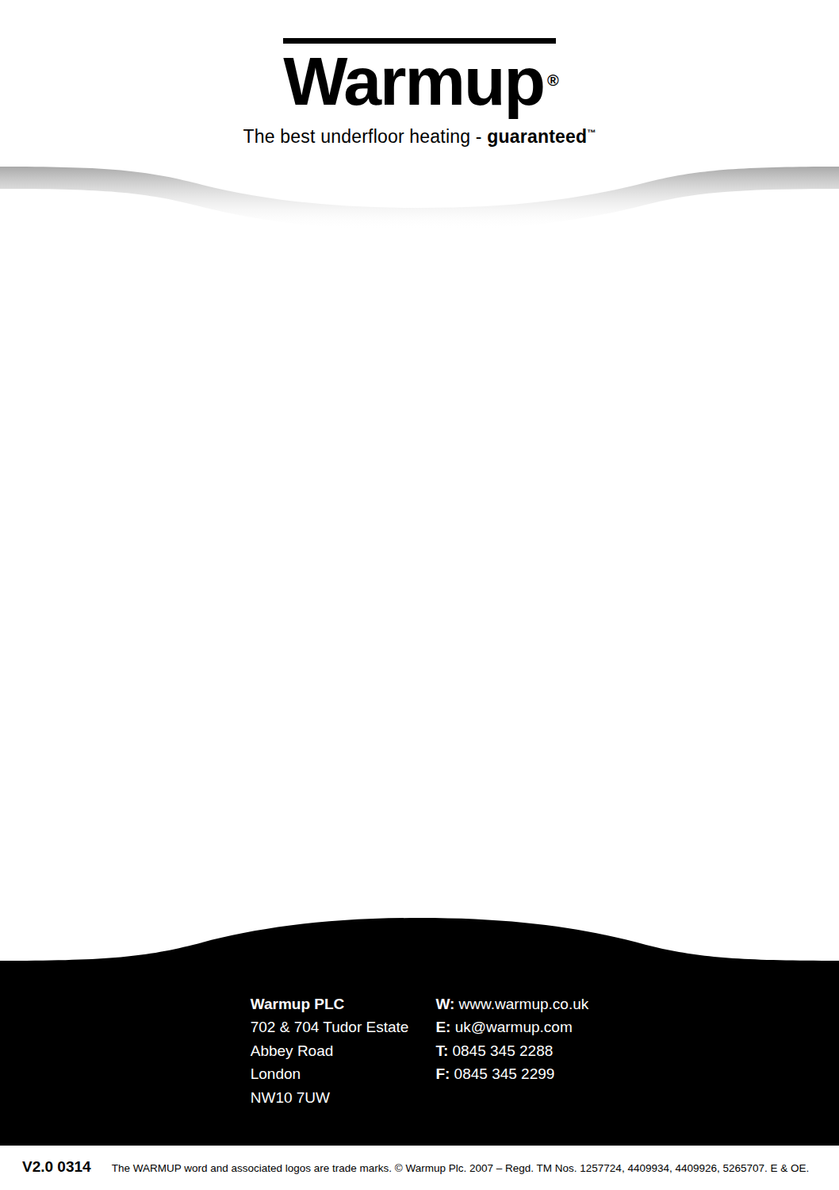Warmup®
The best underfloor heating - guaranteed™
Warmup PLC
702 & 704 Tudor Estate
Abbey Road
London
NW10 7UW
W: www.warmup.co.uk
E: uk@warmup.com
T: 0845 345 2288
F: 0845 345 2299
V2.0 0314 The WARMUP word and associated logos are trade marks. © Warmup Plc. 2007 – Regd. TM Nos. 1257724, 4409934, 4409926, 5265707. E & OE.